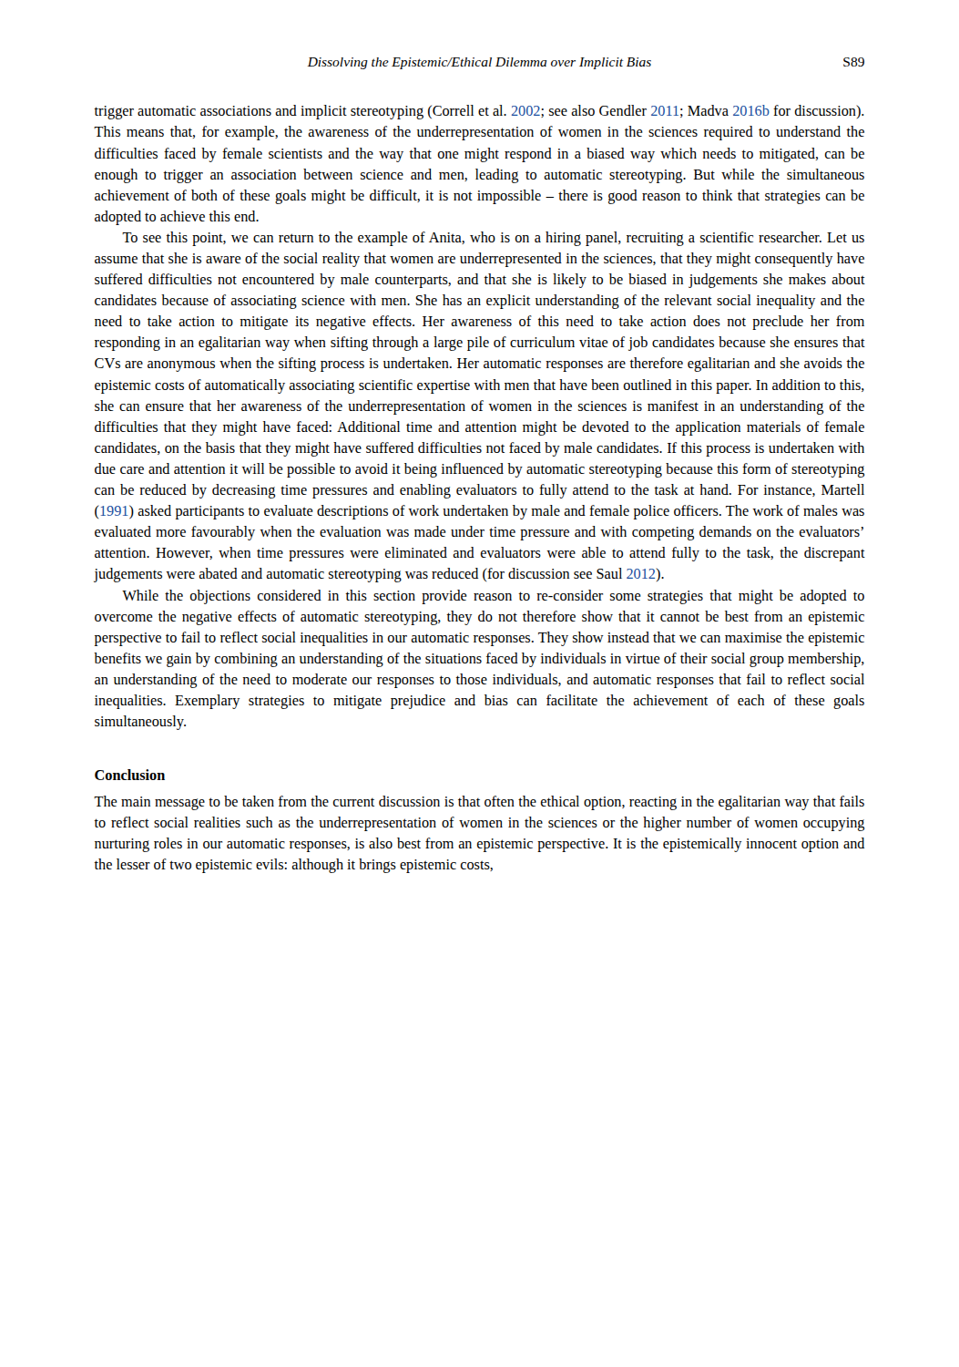Dissolving the Epistemic/Ethical Dilemma over Implicit Bias S89
trigger automatic associations and implicit stereotyping (Correll et al. 2002; see also Gendler 2011; Madva 2016b for discussion). This means that, for example, the awareness of the underrepresentation of women in the sciences required to understand the difficulties faced by female scientists and the way that one might respond in a biased way which needs to mitigated, can be enough to trigger an association between science and men, leading to automatic stereotyping. But while the simultaneous achievement of both of these goals might be difficult, it is not impossible – there is good reason to think that strategies can be adopted to achieve this end.
To see this point, we can return to the example of Anita, who is on a hiring panel, recruiting a scientific researcher. Let us assume that she is aware of the social reality that women are underrepresented in the sciences, that they might consequently have suffered difficulties not encountered by male counterparts, and that she is likely to be biased in judgements she makes about candidates because of associating science with men. She has an explicit understanding of the relevant social inequality and the need to take action to mitigate its negative effects. Her awareness of this need to take action does not preclude her from responding in an egalitarian way when sifting through a large pile of curriculum vitae of job candidates because she ensures that CVs are anonymous when the sifting process is undertaken. Her automatic responses are therefore egalitarian and she avoids the epistemic costs of automatically associating scientific expertise with men that have been outlined in this paper. In addition to this, she can ensure that her awareness of the underrepresentation of women in the sciences is manifest in an understanding of the difficulties that they might have faced: Additional time and attention might be devoted to the application materials of female candidates, on the basis that they might have suffered difficulties not faced by male candidates. If this process is undertaken with due care and attention it will be possible to avoid it being influenced by automatic stereotyping because this form of stereotyping can be reduced by decreasing time pressures and enabling evaluators to fully attend to the task at hand. For instance, Martell (1991) asked participants to evaluate descriptions of work undertaken by male and female police officers. The work of males was evaluated more favourably when the evaluation was made under time pressure and with competing demands on the evaluators’ attention. However, when time pressures were eliminated and evaluators were able to attend fully to the task, the discrepant judgements were abated and automatic stereotyping was reduced (for discussion see Saul 2012).
While the objections considered in this section provide reason to re-consider some strategies that might be adopted to overcome the negative effects of automatic stereotyping, they do not therefore show that it cannot be best from an epistemic perspective to fail to reflect social inequalities in our automatic responses. They show instead that we can maximise the epistemic benefits we gain by combining an understanding of the situations faced by individuals in virtue of their social group membership, an understanding of the need to moderate our responses to those individuals, and automatic responses that fail to reflect social inequalities. Exemplary strategies to mitigate prejudice and bias can facilitate the achievement of each of these goals simultaneously.
Conclusion
The main message to be taken from the current discussion is that often the ethical option, reacting in the egalitarian way that fails to reflect social realities such as the underrepresentation of women in the sciences or the higher number of women occupying nurturing roles in our automatic responses, is also best from an epistemic perspective. It is the epistemically innocent option and the lesser of two epistemic evils: although it brings epistemic costs,